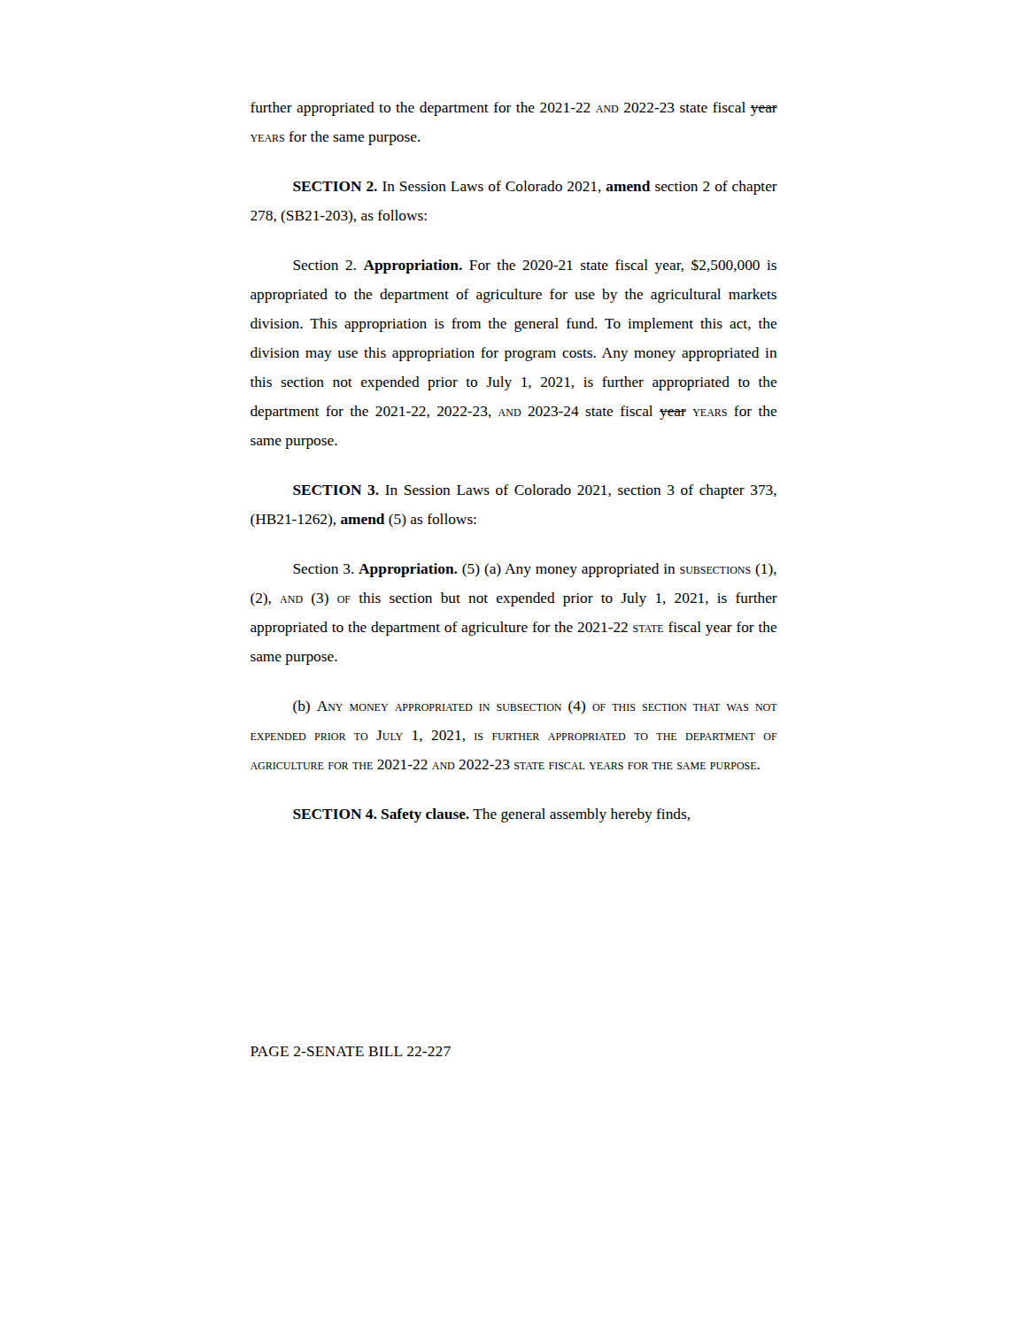further appropriated to the department for the 2021-22 and 2022-23 state fiscal year years for the same purpose.
SECTION 2. In Session Laws of Colorado 2021, amend section 2 of chapter 278, (SB21-203), as follows:
Section 2. Appropriation. For the 2020-21 state fiscal year, $2,500,000 is appropriated to the department of agriculture for use by the agricultural markets division. This appropriation is from the general fund. To implement this act, the division may use this appropriation for program costs. Any money appropriated in this section not expended prior to July 1, 2021, is further appropriated to the department for the 2021-22, 2022-23, and 2023-24 state fiscal year years for the same purpose.
SECTION 3. In Session Laws of Colorado 2021, section 3 of chapter 373, (HB21-1262), amend (5) as follows:
Section 3. Appropriation. (5) (a) Any money appropriated in subsections (1), (2), and (3) of this section but not expended prior to July 1, 2021, is further appropriated to the department of agriculture for the 2021-22 state fiscal year for the same purpose.
(b) Any money appropriated in subsection (4) of this section that was not expended prior to July 1, 2021, is further appropriated to the department of agriculture for the 2021-22 and 2022-23 state fiscal years for the same purpose.
SECTION 4. Safety clause. The general assembly hereby finds,
PAGE 2-SENATE BILL 22-227